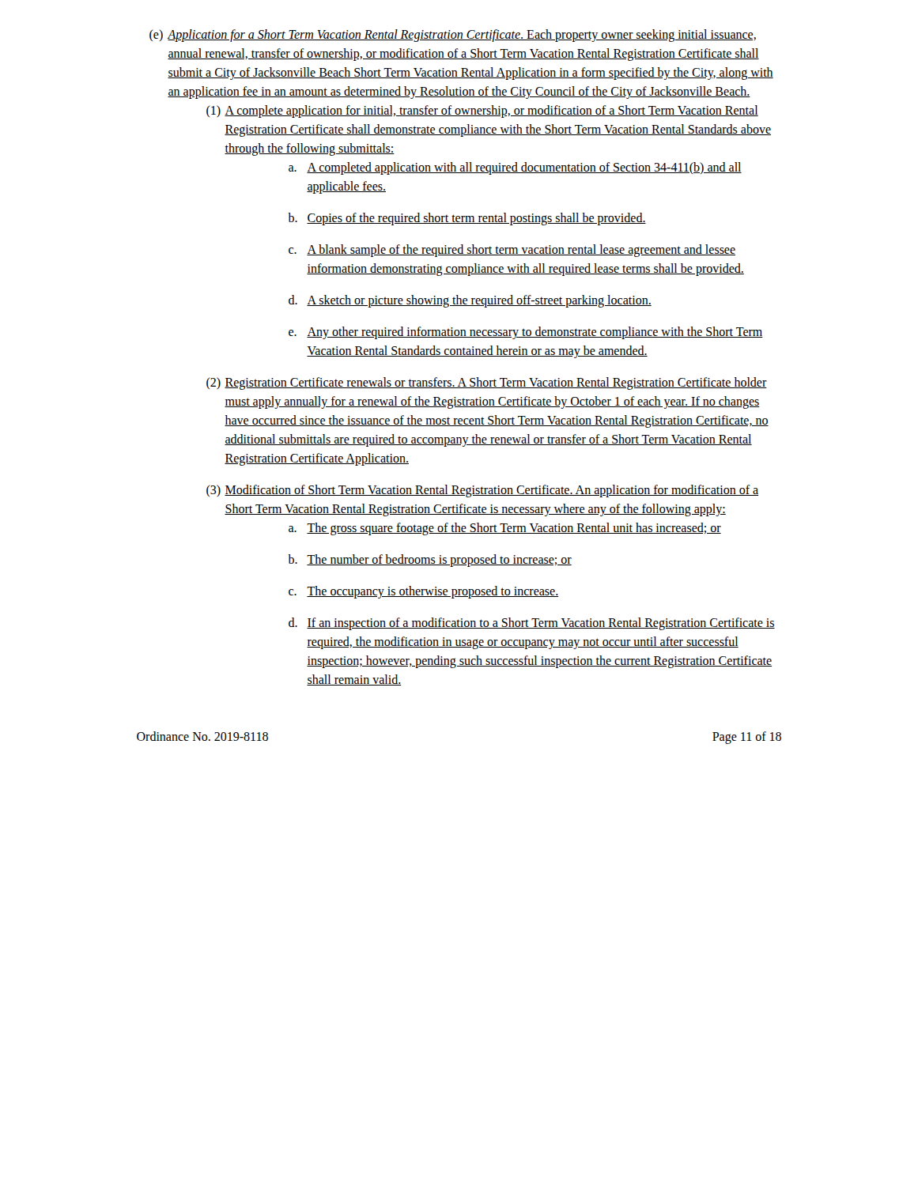(e) Application for a Short Term Vacation Rental Registration Certificate. Each property owner seeking initial issuance, annual renewal, transfer of ownership, or modification of a Short Term Vacation Rental Registration Certificate shall submit a City of Jacksonville Beach Short Term Vacation Rental Application in a form specified by the City, along with an application fee in an amount as determined by Resolution of the City Council of the City of Jacksonville Beach.
(1) A complete application for initial, transfer of ownership, or modification of a Short Term Vacation Rental Registration Certificate shall demonstrate compliance with the Short Term Vacation Rental Standards above through the following submittals:
a. A completed application with all required documentation of Section 34-411(b) and all applicable fees.
b. Copies of the required short term rental postings shall be provided.
c. A blank sample of the required short term vacation rental lease agreement and lessee information demonstrating compliance with all required lease terms shall be provided.
d. A sketch or picture showing the required off-street parking location.
e. Any other required information necessary to demonstrate compliance with the Short Term Vacation Rental Standards contained herein or as may be amended.
(2) Registration Certificate renewals or transfers. A Short Term Vacation Rental Registration Certificate holder must apply annually for a renewal of the Registration Certificate by October 1 of each year. If no changes have occurred since the issuance of the most recent Short Term Vacation Rental Registration Certificate, no additional submittals are required to accompany the renewal or transfer of a Short Term Vacation Rental Registration Certificate Application.
(3) Modification of Short Term Vacation Rental Registration Certificate. An application for modification of a Short Term Vacation Rental Registration Certificate is necessary where any of the following apply:
a. The gross square footage of the Short Term Vacation Rental unit has increased; or
b. The number of bedrooms is proposed to increase; or
c. The occupancy is otherwise proposed to increase.
d. If an inspection of a modification to a Short Term Vacation Rental Registration Certificate is required, the modification in usage or occupancy may not occur until after successful inspection; however, pending such successful inspection the current Registration Certificate shall remain valid.
Ordinance No. 2019-8118 Page 11 of 18